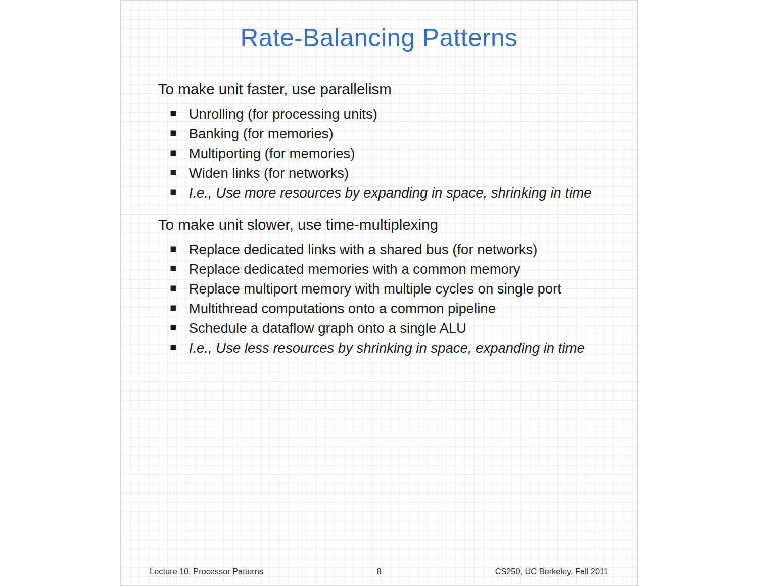Rate-Balancing Patterns
To make unit faster, use parallelism
Unrolling (for processing units)
Banking (for memories)
Multiporting (for memories)
Widen links (for networks)
I.e., Use more resources by expanding in space, shrinking in time
To make unit slower, use time-multiplexing
Replace dedicated links with a shared bus (for networks)
Replace dedicated memories with a common memory
Replace multiport memory with multiple cycles on single port
Multithread computations onto a common pipeline
Schedule a dataflow graph onto a single ALU
I.e., Use less resources by shrinking in space, expanding in time
Lecture 10, Processor Patterns 8 CS250, UC Berkeley, Fall 2011